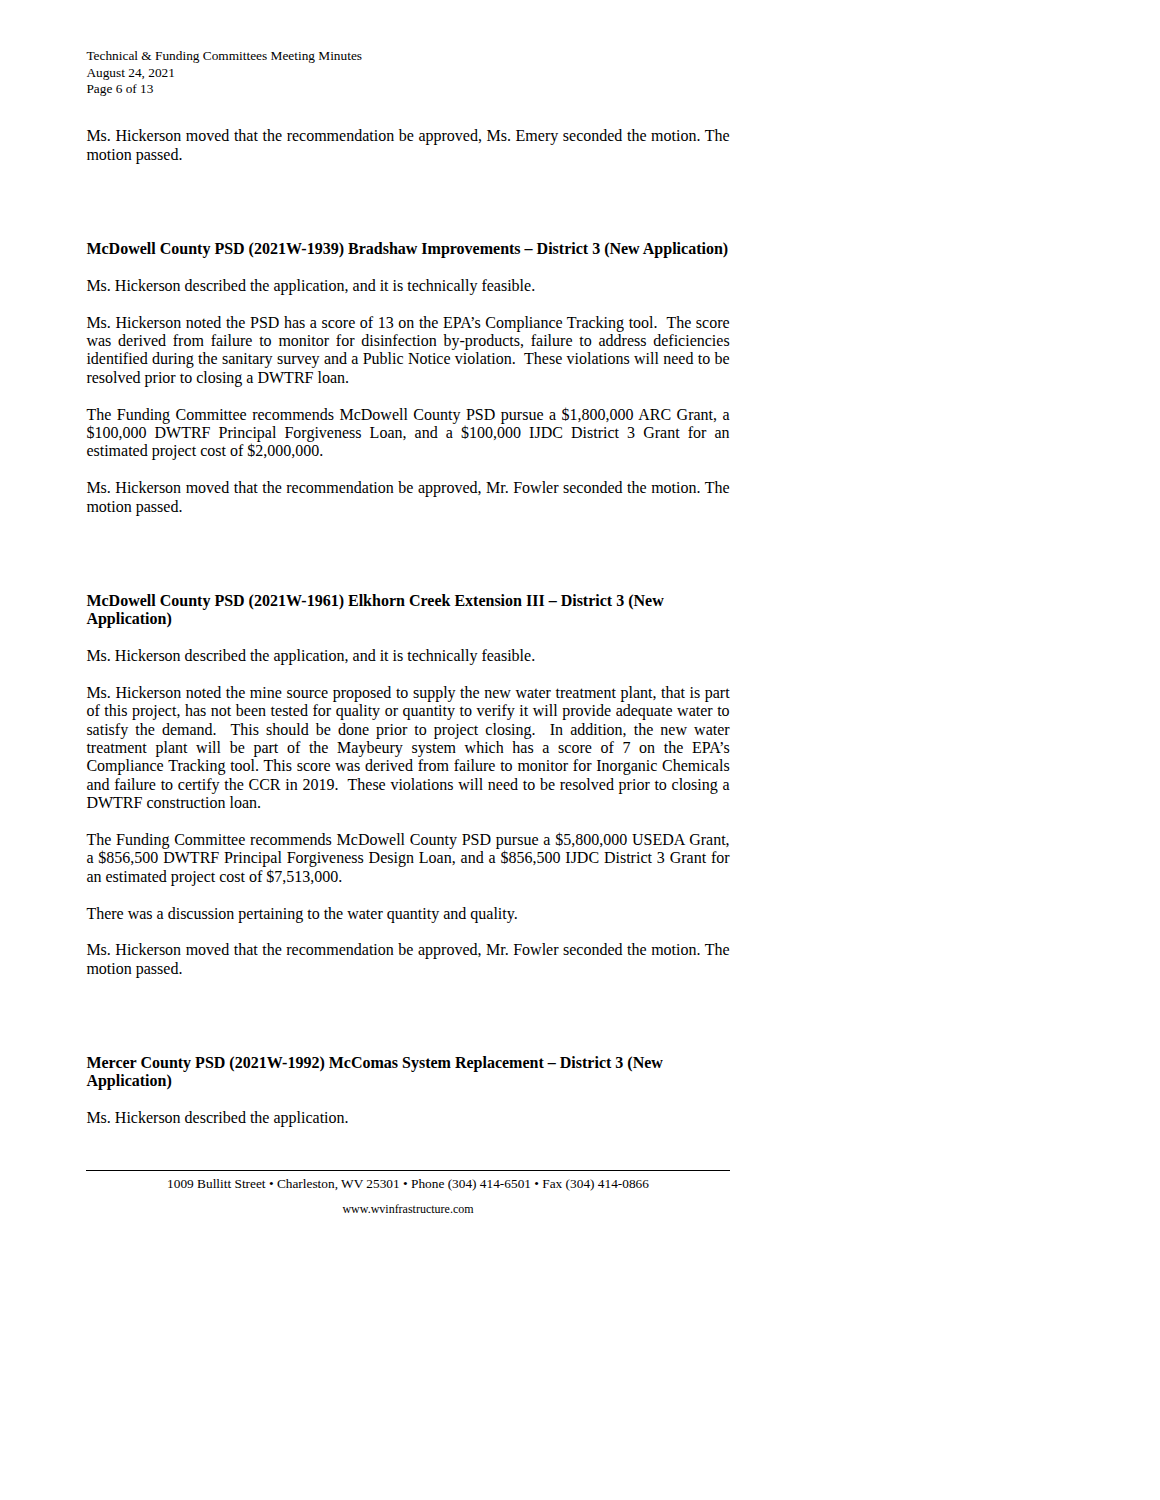Technical & Funding Committees Meeting Minutes
August 24, 2021
Page 6 of 13
Ms. Hickerson moved that the recommendation be approved, Ms. Emery seconded the motion. The motion passed.
McDowell County PSD (2021W-1939) Bradshaw Improvements – District 3 (New Application)
Ms. Hickerson described the application, and it is technically feasible.
Ms. Hickerson noted the PSD has a score of 13 on the EPA’s Compliance Tracking tool. The score was derived from failure to monitor for disinfection by-products, failure to address deficiencies identified during the sanitary survey and a Public Notice violation. These violations will need to be resolved prior to closing a DWTRF loan.
The Funding Committee recommends McDowell County PSD pursue a $1,800,000 ARC Grant, a $100,000 DWTRF Principal Forgiveness Loan, and a $100,000 IJDC District 3 Grant for an estimated project cost of $2,000,000.
Ms. Hickerson moved that the recommendation be approved, Mr. Fowler seconded the motion. The motion passed.
McDowell County PSD (2021W-1961) Elkhorn Creek Extension III – District 3 (New Application)
Ms. Hickerson described the application, and it is technically feasible.
Ms. Hickerson noted the mine source proposed to supply the new water treatment plant, that is part of this project, has not been tested for quality or quantity to verify it will provide adequate water to satisfy the demand. This should be done prior to project closing. In addition, the new water treatment plant will be part of the Maybeury system which has a score of 7 on the EPA’s Compliance Tracking tool. This score was derived from failure to monitor for Inorganic Chemicals and failure to certify the CCR in 2019. These violations will need to be resolved prior to closing a DWTRF construction loan.
The Funding Committee recommends McDowell County PSD pursue a $5,800,000 USEDA Grant, a $856,500 DWTRF Principal Forgiveness Design Loan, and a $856,500 IJDC District 3 Grant for an estimated project cost of $7,513,000.
There was a discussion pertaining to the water quantity and quality.
Ms. Hickerson moved that the recommendation be approved, Mr. Fowler seconded the motion. The motion passed.
Mercer County PSD (2021W-1992) McComas System Replacement – District 3 (New Application)
Ms. Hickerson described the application.
1009 Bullitt Street • Charleston, WV 25301 • Phone (304) 414-6501 • Fax (304) 414-0866
www.wvinfrastructure.com